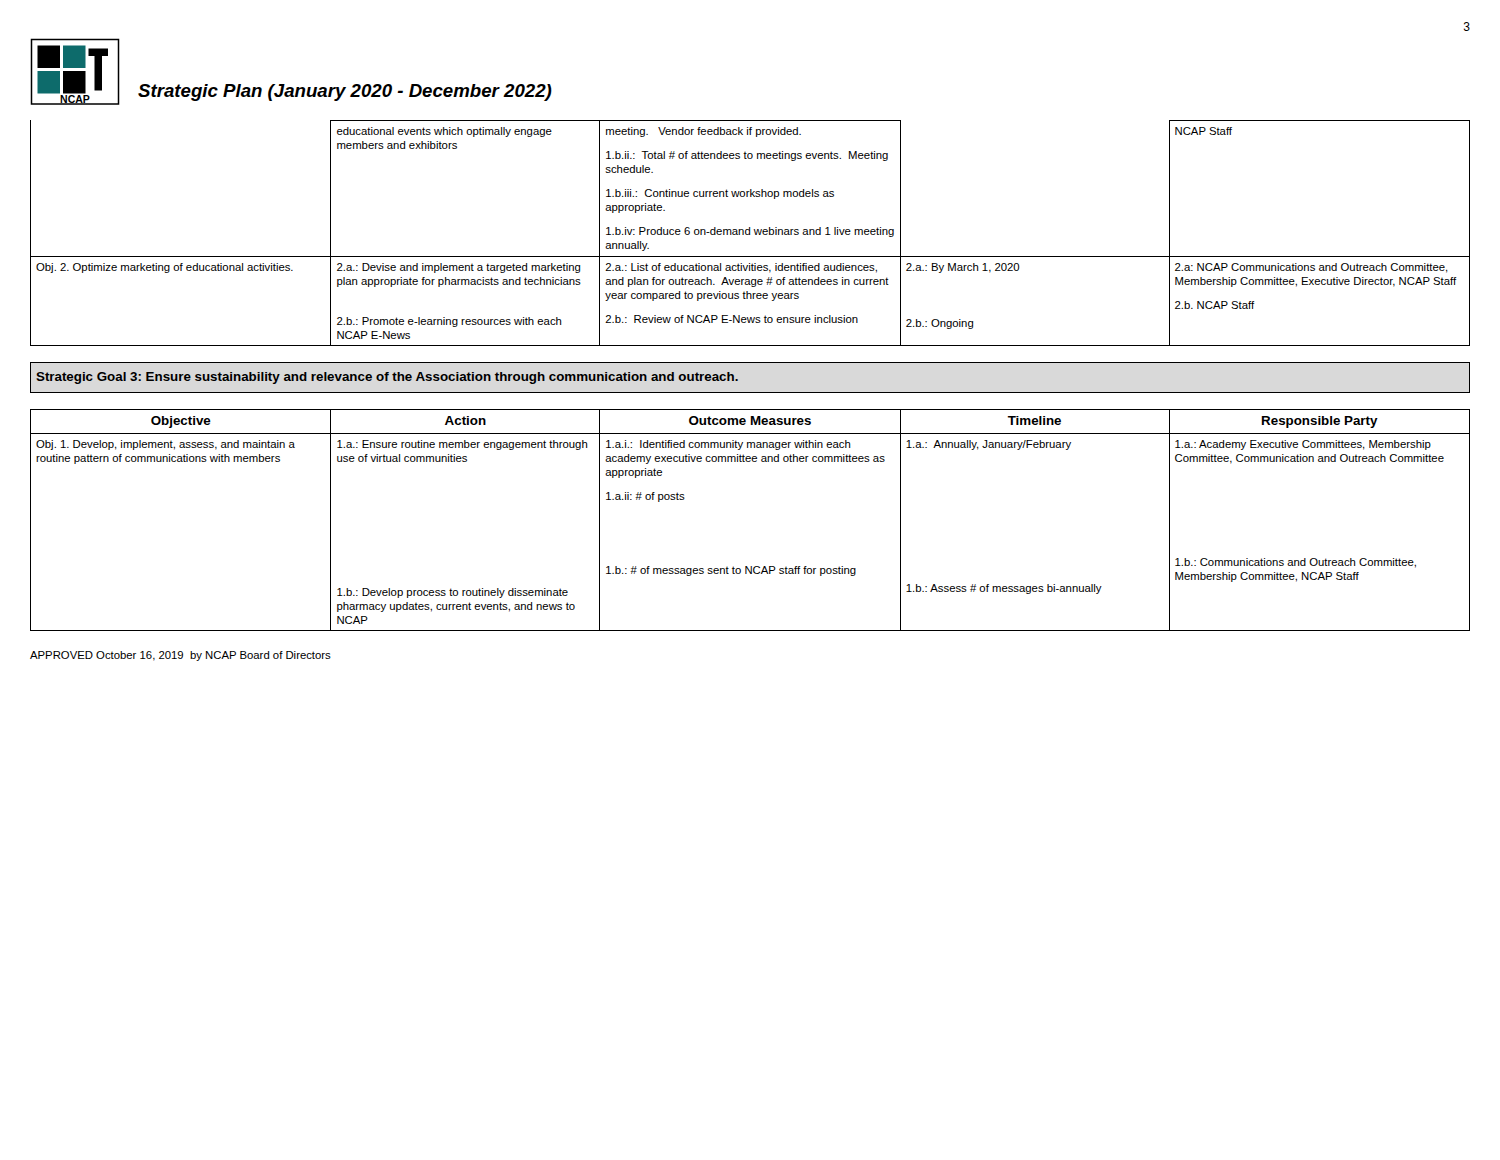3
NCAP
Strategic Plan (January 2020 - December 2022)
| | educational events which optimally engage members and exhibitors | meeting. Vendor feedback if provided. 1.b.ii.: Total # of attendees to meetings events. Meeting schedule. 1.b.iii.: Continue current workshop models as appropriate. 1.b.iv: Produce 6 on-demand webinars and 1 live meeting annually. | | NCAP Staff |
| Obj. 2. Optimize marketing of educational activities. | 2.a.: Devise and implement a targeted marketing plan appropriate for pharmacists and technicians 2.b.: Promote e-learning resources with each NCAP E-News | 2.a.: List of educational activities, identified audiences, and plan for outreach. Average # of attendees in current year compared to previous three years 2.b.: Review of NCAP E-News to ensure inclusion | 2.a.: By March 1, 2020 2.b.: Ongoing | 2.a: NCAP Communications and Outreach Committee, Membership Committee, Executive Director, NCAP Staff 2.b. NCAP Staff |
| Strategic Goal 3: Ensure sustainability and relevance of the Association through communication and outreach. |
| Objective | Action | Outcome Measures | Timeline | Responsible Party |
| Obj. 1. Develop, implement, assess, and maintain a routine pattern of communications with members | 1.a.: Ensure routine member engagement through use of virtual communities 1.b.: Develop process to routinely disseminate pharmacy updates, current events, and news to NCAP | 1.a.i.: Identified community manager within each academy executive committee and other committees as appropriate 1.a.ii: # of posts 1.b.: # of messages sent to NCAP staff for posting | 1.a.: Annually, January/February 1.b.: Assess # of messages bi-annually | 1.a.: Academy Executive Committees, Membership Committee, Communication and Outreach Committee 1.b.: Communications and Outreach Committee, Membership Committee, NCAP Staff |
APPROVED October 16, 2019 by NCAP Board of Directors